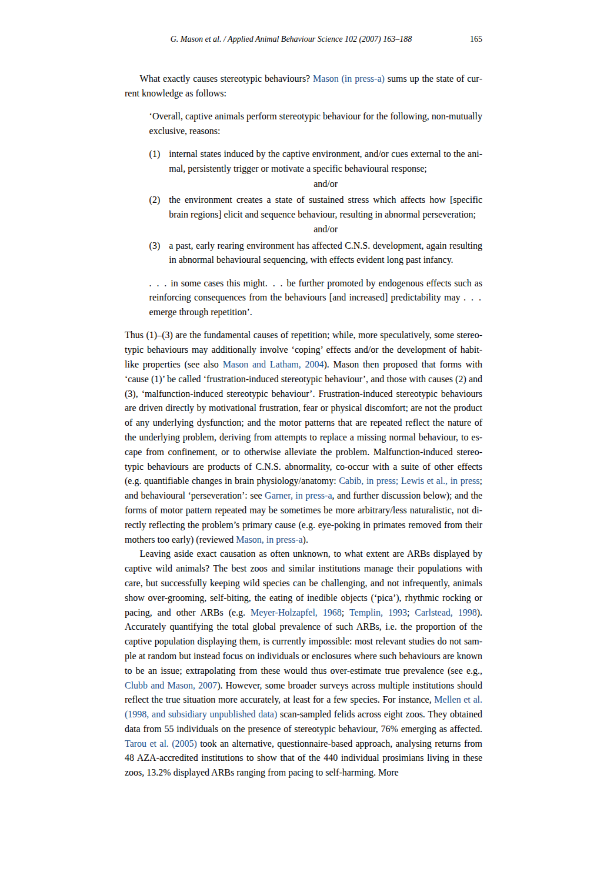G. Mason et al. / Applied Animal Behaviour Science 102 (2007) 163–188 165
What exactly causes stereotypic behaviours? Mason (in press-a) sums up the state of current knowledge as follows:
‘Overall, captive animals perform stereotypic behaviour for the following, non-mutually exclusive, reasons:
(1) internal states induced by the captive environment, and/or cues external to the animal, persistently trigger or motivate a specific behavioural response; and/or
(2) the environment creates a state of sustained stress which affects how [specific brain regions] elicit and sequence behaviour, resulting in abnormal perseveration; and/or
(3) a past, early rearing environment has affected C.N.S. development, again resulting in abnormal behavioural sequencing, with effects evident long past infancy.
. . . in some cases this might. . . be further promoted by endogenous effects such as reinforcing consequences from the behaviours [and increased] predictability may . . . emerge through repetition’.
Thus (1)–(3) are the fundamental causes of repetition; while, more speculatively, some stereotypic behaviours may additionally involve ‘coping’ effects and/or the development of habit-like properties (see also Mason and Latham, 2004). Mason then proposed that forms with ‘cause (1)’ be called ‘frustration-induced stereotypic behaviour’, and those with causes (2) and (3), ‘malfunction-induced stereotypic behaviour’. Frustration-induced stereotypic behaviours are driven directly by motivational frustration, fear or physical discomfort; are not the product of any underlying dysfunction; and the motor patterns that are repeated reflect the nature of the underlying problem, deriving from attempts to replace a missing normal behaviour, to escape from confinement, or to otherwise alleviate the problem. Malfunction-induced stereotypic behaviours are products of C.N.S. abnormality, co-occur with a suite of other effects (e.g. quantifiable changes in brain physiology/anatomy: Cabib, in press; Lewis et al., in press; and behavioural ‘perseveration’: see Garner, in press-a, and further discussion below); and the forms of motor pattern repeated may be sometimes be more arbitrary/less naturalistic, not directly reflecting the problem’s primary cause (e.g. eye-poking in primates removed from their mothers too early) (reviewed Mason, in press-a).
Leaving aside exact causation as often unknown, to what extent are ARBs displayed by captive wild animals? The best zoos and similar institutions manage their populations with care, but successfully keeping wild species can be challenging, and not infrequently, animals show over-grooming, self-biting, the eating of inedible objects (‘pica’), rhythmic rocking or pacing, and other ARBs (e.g. Meyer-Holzapfel, 1968; Templin, 1993; Carlstead, 1998). Accurately quantifying the total global prevalence of such ARBs, i.e. the proportion of the captive population displaying them, is currently impossible: most relevant studies do not sample at random but instead focus on individuals or enclosures where such behaviours are known to be an issue; extrapolating from these would thus over-estimate true prevalence (see e.g., Clubb and Mason, 2007). However, some broader surveys across multiple institutions should reflect the true situation more accurately, at least for a few species. For instance, Mellen et al. (1998, and subsidiary unpublished data) scan-sampled felids across eight zoos. They obtained data from 55 individuals on the presence of stereotypic behaviour, 76% emerging as affected. Tarou et al. (2005) took an alternative, questionnaire-based approach, analysing returns from 48 AZA-accredited institutions to show that of the 440 individual prosimians living in these zoos, 13.2% displayed ARBs ranging from pacing to self-harming. More